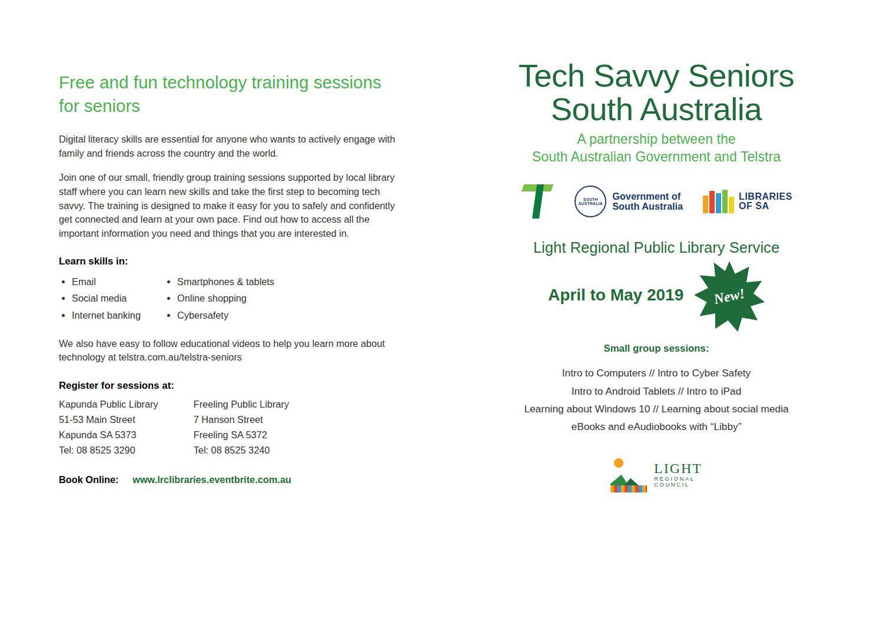Free and fun technology training sessions for seniors
Digital literacy skills are essential for anyone who wants to actively engage with family and friends across the country and the world.
Join one of our small, friendly group training sessions supported by local library staff where you can learn new skills and take the first step to becoming tech savvy. The training is designed to make it easy for you to safely and confidently get connected and learn at your own pace. Find out how to access all the important information you need and things that you are interested in.
Learn skills in:
Email
Social media
Internet banking
Smartphones & tablets
Online shopping
Cybersafety
We also have easy to follow educational videos to help you learn more about technology at telstra.com.au/telstra-seniors
Register for sessions at:
Kapunda Public Library
51-53 Main Street
Kapunda SA 5373
Tel: 08 8525 3290 Freeling Public Library
7 Hanson Street
Freeling SA 5372
Tel: 08 8525 3240
Book Online: www.lrclibraries.eventbrite.com.au
Tech Savvy Seniors
South Australia
A partnership between the
South Australian Government and Telstra
SOUTH
AUSTRALIA
Government of South Australia
LIBRARIES OF SA
Light Regional Public Library Service
April to May 2019 New!
Small group sessions:
Intro to Computers // Intro to Cyber Safety
Intro to Android Tablets // Intro to iPad
Learning about Windows 10 // Learning about social media
eBooks and eAudiobooks with “Libby”
LIGHT REGIONAL COUNCIL